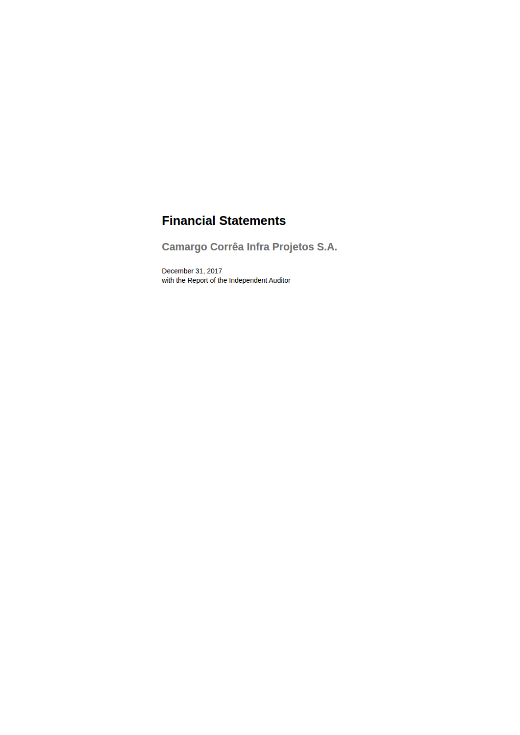Financial Statements
Camargo Corrêa Infra Projetos S.A.
December 31, 2017
with the Report of the Independent Auditor